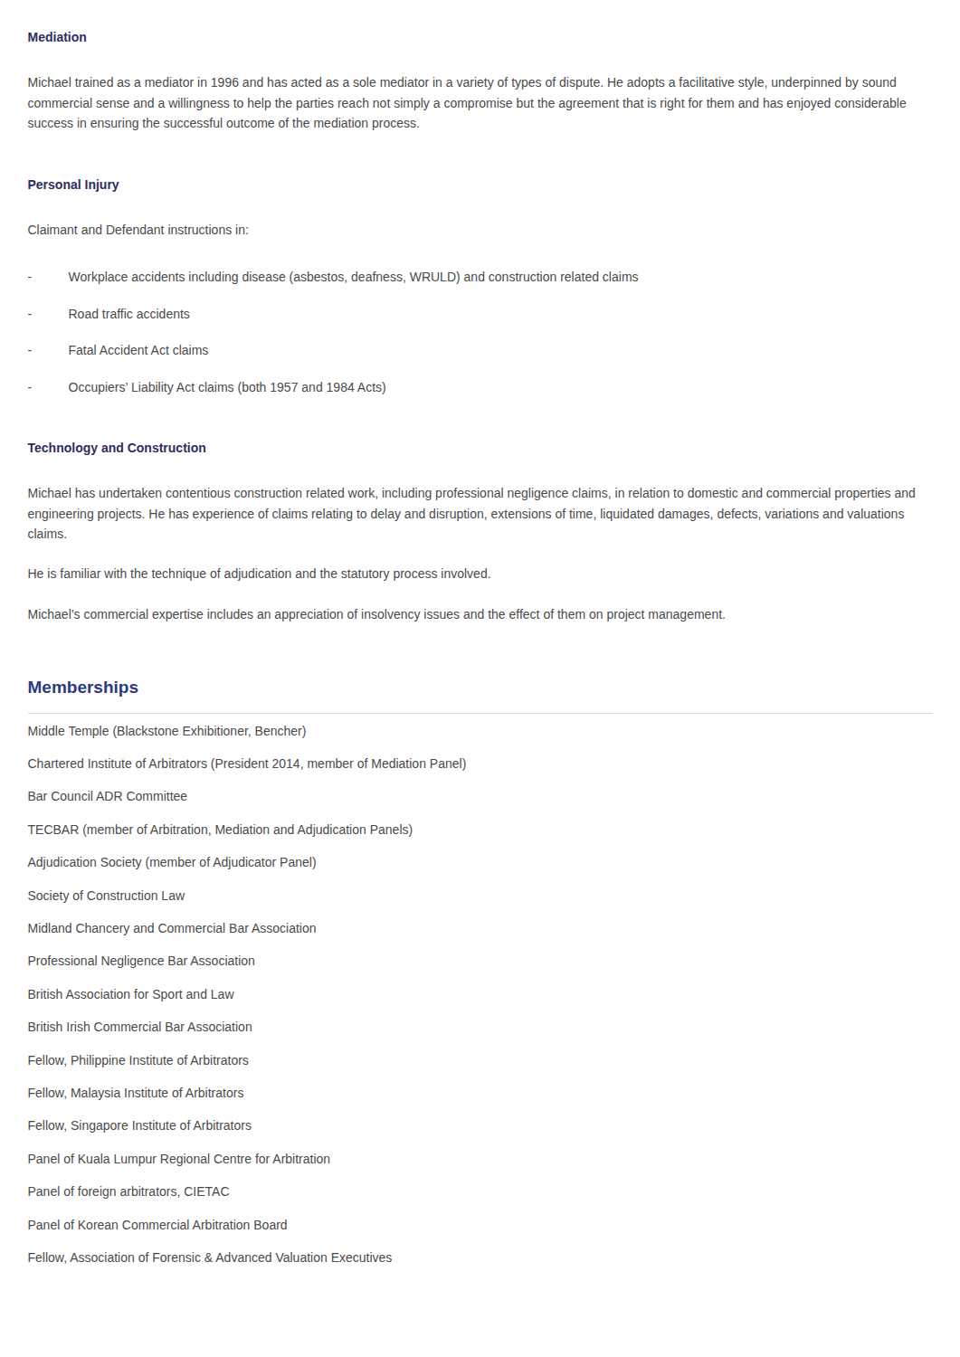Mediation
Michael trained as a mediator in 1996 and has acted as a sole mediator in a variety of types of dispute. He adopts a facilitative style, underpinned by sound commercial sense and a willingness to help the parties reach not simply a compromise but the agreement that is right for them and has enjoyed considerable success in ensuring the successful outcome of the mediation process.
Personal Injury
Claimant and Defendant instructions in:
Workplace accidents including disease (asbestos, deafness, WRULD) and construction related claims
Road traffic accidents
Fatal Accident Act claims
Occupiers’ Liability Act claims (both 1957 and 1984 Acts)
Technology and Construction
Michael has undertaken contentious construction related work, including professional negligence claims, in relation to domestic and commercial properties and engineering projects. He has experience of claims relating to delay and disruption, extensions of time, liquidated damages, defects, variations and valuations claims.
He is familiar with the technique of adjudication and the statutory process involved.
Michael’s commercial expertise includes an appreciation of insolvency issues and the effect of them on project management.
Memberships
Middle Temple (Blackstone Exhibitioner, Bencher)
Chartered Institute of Arbitrators (President 2014, member of Mediation Panel)
Bar Council ADR Committee
TECBAR (member of Arbitration, Mediation and Adjudication Panels)
Adjudication Society (member of Adjudicator Panel)
Society of Construction Law
Midland Chancery and Commercial Bar Association
Professional Negligence Bar Association
British Association for Sport and Law
British Irish Commercial Bar Association
Fellow, Philippine Institute of Arbitrators
Fellow, Malaysia Institute of Arbitrators
Fellow, Singapore Institute of Arbitrators
Panel of Kuala Lumpur Regional Centre for Arbitration
Panel of foreign arbitrators, CIETAC
Panel of Korean Commercial Arbitration Board
Fellow, Association of Forensic & Advanced Valuation Executives